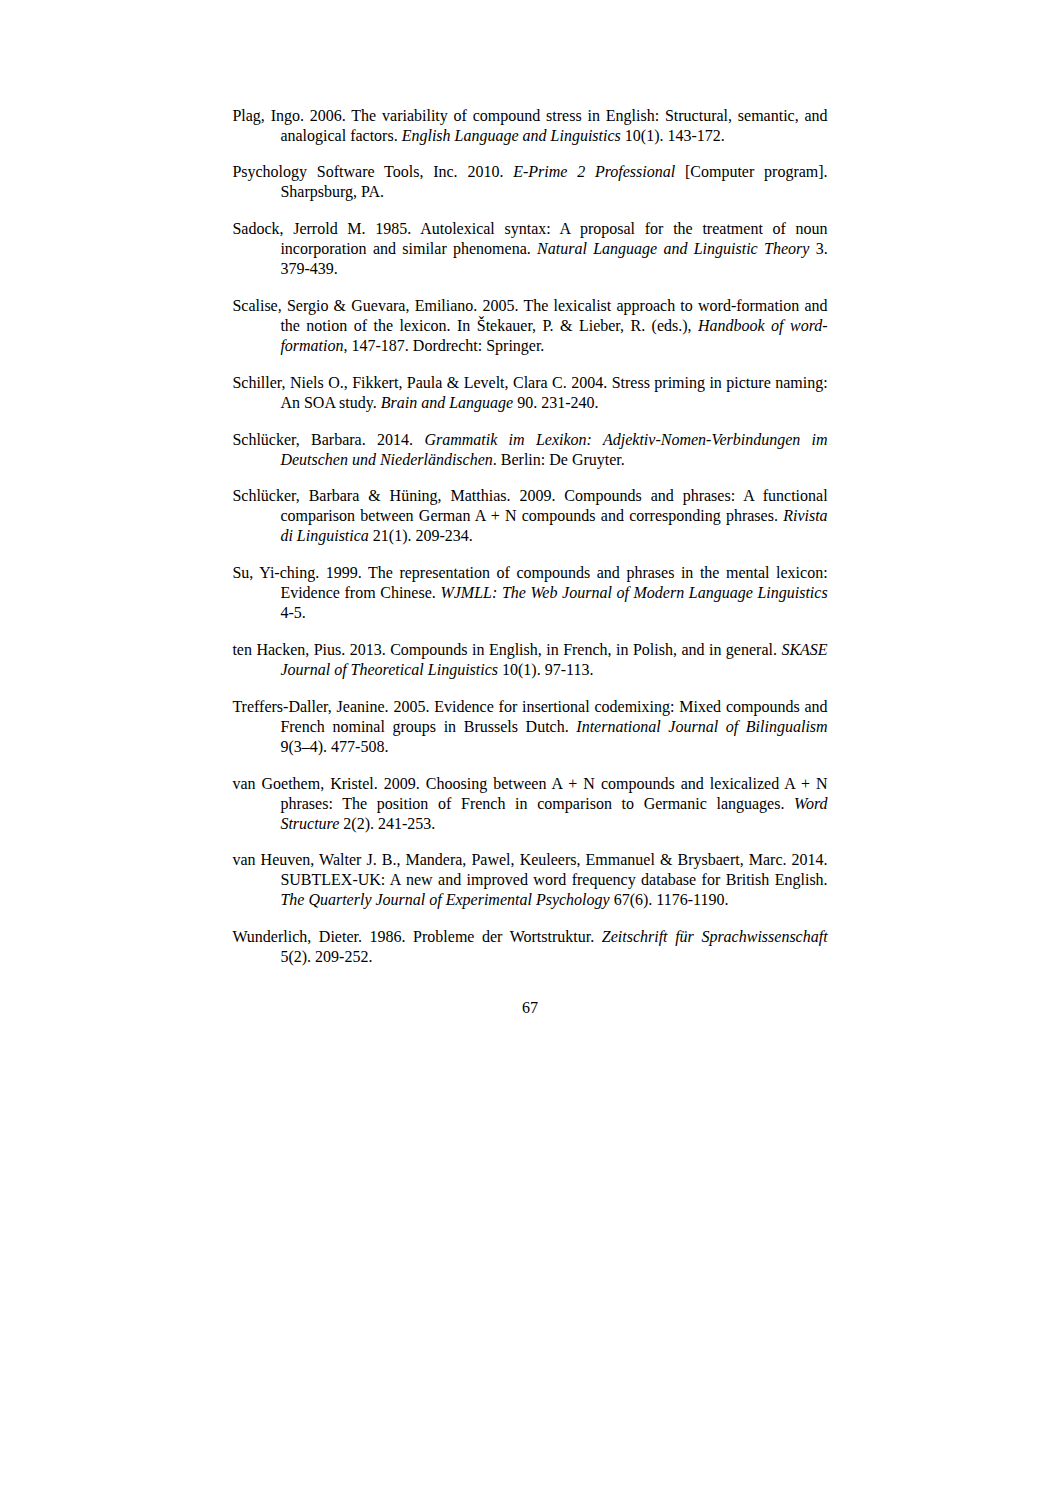Plag, Ingo. 2006. The variability of compound stress in English: Structural, semantic, and analogical factors. English Language and Linguistics 10(1). 143-172.
Psychology Software Tools, Inc. 2010. E-Prime 2 Professional [Computer program]. Sharpsburg, PA.
Sadock, Jerrold M. 1985. Autolexical syntax: A proposal for the treatment of noun incorporation and similar phenomena. Natural Language and Linguistic Theory 3. 379-439.
Scalise, Sergio & Guevara, Emiliano. 2005. The lexicalist approach to word-formation and the notion of the lexicon. In Štekauer, P. & Lieber, R. (eds.), Handbook of word-formation, 147-187. Dordrecht: Springer.
Schiller, Niels O., Fikkert, Paula & Levelt, Clara C. 2004. Stress priming in picture naming: An SOA study. Brain and Language 90. 231-240.
Schlücker, Barbara. 2014. Grammatik im Lexikon: Adjektiv-Nomen-Verbindungen im Deutschen und Niederländischen. Berlin: De Gruyter.
Schlücker, Barbara & Hüning, Matthias. 2009. Compounds and phrases: A functional comparison between German A + N compounds and corresponding phrases. Rivista di Linguistica 21(1). 209-234.
Su, Yi-ching. 1999. The representation of compounds and phrases in the mental lexicon: Evidence from Chinese. WJMLL: The Web Journal of Modern Language Linguistics 4-5.
ten Hacken, Pius. 2013. Compounds in English, in French, in Polish, and in general. SKASE Journal of Theoretical Linguistics 10(1). 97-113.
Treffers-Daller, Jeanine. 2005. Evidence for insertional codemixing: Mixed compounds and French nominal groups in Brussels Dutch. International Journal of Bilingualism 9(3–4). 477-508.
van Goethem, Kristel. 2009. Choosing between A + N compounds and lexicalized A + N phrases: The position of French in comparison to Germanic languages. Word Structure 2(2). 241-253.
van Heuven, Walter J. B., Mandera, Pawel, Keuleers, Emmanuel & Brysbaert, Marc. 2014. SUBTLEX-UK: A new and improved word frequency database for British English. The Quarterly Journal of Experimental Psychology 67(6). 1176-1190.
Wunderlich, Dieter. 1986. Probleme der Wortstruktur. Zeitschrift für Sprachwissenschaft 5(2). 209-252.
67